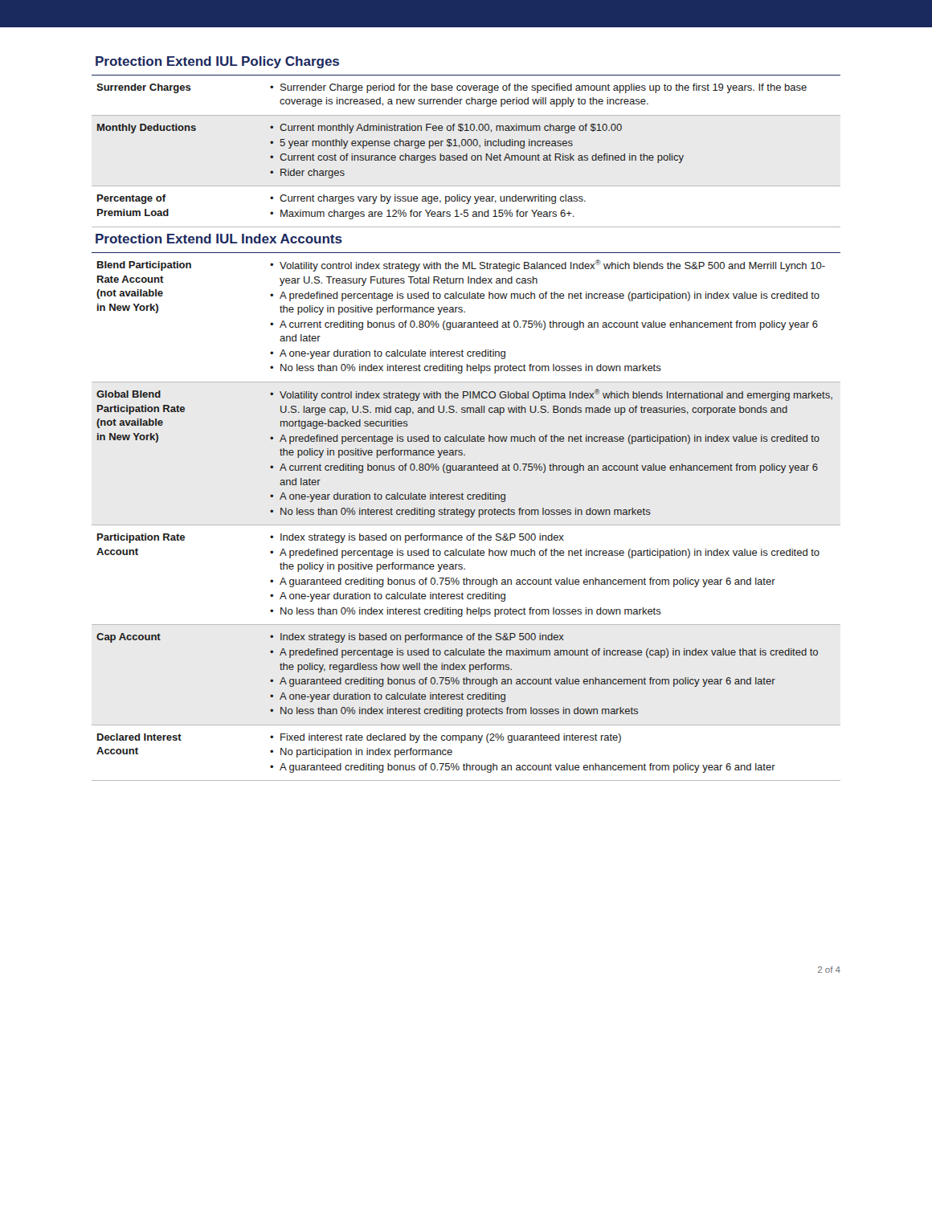Protection Extend IUL Policy Charges
| Surrender Charges | Surrender Charge period for the base coverage of the specified amount applies up to the first 19 years. If the base coverage is increased, a new surrender charge period will apply to the increase. |
| Monthly Deductions | Current monthly Administration Fee of $10.00, maximum charge of $10.00 5 year monthly expense charge per $1,000, including increases Current cost of insurance charges based on Net Amount at Risk as defined in the policy Rider charges |
| Percentage of Premium Load | Current charges vary by issue age, policy year, underwriting class. Maximum charges are 12% for Years 1-5 and 15% for Years 6+. |
Protection Extend IUL Index Accounts
| Blend Participation Rate Account (not available in New York) | Volatility control index strategy with the ML Strategic Balanced Index ® which blends the S&P 500 and Merrill Lynch 10-year U.S. Treasury Futures Total Return Index and cash A predefined percentage is used to calculate how much of the net increase (participation) in index value is credited to the policy in positive performance years. A current crediting bonus of 0.80% (guaranteed at 0.75%) through an account value enhancement from policy year 6 and later A one-year duration to calculate interest crediting No less than 0% index interest crediting helps protect from losses in down markets |
| Global Blend Participation Rate (not available in New York) | Volatility control index strategy with the PIMCO Global Optima Index ® which blends International and emerging markets, U.S. large cap, U.S. mid cap, and U.S. small cap with U.S. Bonds made up of treasuries, corporate bonds and mortgage-backed securities A predefined percentage is used to calculate how much of the net increase (participation) in index value is credited to the policy in positive performance years. A current crediting bonus of 0.80% (guaranteed at 0.75%) through an account value enhancement from policy year 6 and later A one-year duration to calculate interest crediting No less than 0% interest crediting strategy protects from losses in down markets |
| Participation Rate Account | Index strategy is based on performance of the S&P 500 index A predefined percentage is used to calculate how much of the net increase (participation) in index value is credited to the policy in positive performance years. A guaranteed crediting bonus of 0.75% through an account value enhancement from policy year 6 and later A one-year duration to calculate interest crediting No less than 0% index interest crediting helps protect from losses in down markets |
| Cap Account | Index strategy is based on performance of the S&P 500 index A predefined percentage is used to calculate the maximum amount of increase (cap) in index value that is credited to the policy, regardless how well the index performs. A guaranteed crediting bonus of 0.75% through an account value enhancement from policy year 6 and later A one-year duration to calculate interest crediting No less than 0% index interest crediting protects from losses in down markets |
| Declared Interest Account | Fixed interest rate declared by the company (2% guaranteed interest rate) No participation in index performance A guaranteed crediting bonus of 0.75% through an account value enhancement from policy year 6 and later |
2 of 4